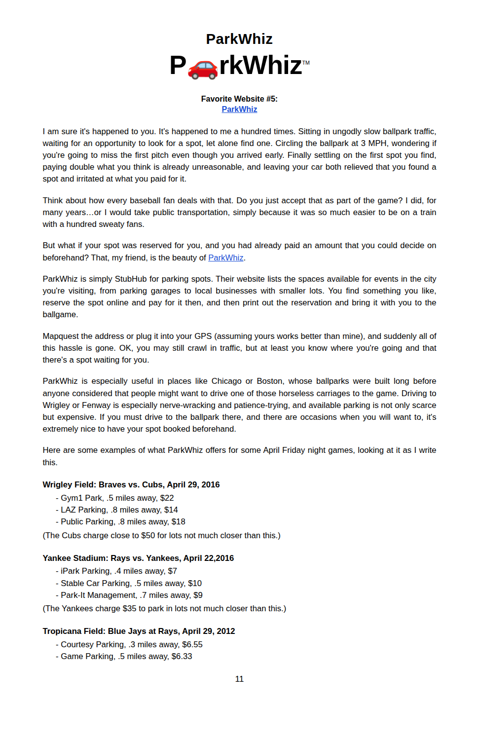ParkWhiz
P🚗rkWhizTM
Favorite Website #5:
ParkWhiz
I am sure it's happened to you. It's happened to me a hundred times. Sitting in ungodly slow ballpark traffic, waiting for an opportunity to look for a spot, let alone find one. Circling the ballpark at 3 MPH, wondering if you're going to miss the first pitch even though you arrived early. Finally settling on the first spot you find, paying double what you think is already unreasonable, and leaving your car both relieved that you found a spot and irritated at what you paid for it.
Think about how every baseball fan deals with that. Do you just accept that as part of the game? I did, for many years…or I would take public transportation, simply because it was so much easier to be on a train with a hundred sweaty fans.
But what if your spot was reserved for you, and you had already paid an amount that you could decide on beforehand? That, my friend, is the beauty of ParkWhiz.
ParkWhiz is simply StubHub for parking spots. Their website lists the spaces available for events in the city you're visiting, from parking garages to local businesses with smaller lots. You find something you like, reserve the spot online and pay for it then, and then print out the reservation and bring it with you to the ballgame.
Mapquest the address or plug it into your GPS (assuming yours works better than mine), and suddenly all of this hassle is gone. OK, you may still crawl in traffic, but at least you know where you're going and that there's a spot waiting for you.
ParkWhiz is especially useful in places like Chicago or Boston, whose ballparks were built long before anyone considered that people might want to drive one of those horseless carriages to the game. Driving to Wrigley or Fenway is especially nerve-wracking and patience-trying, and available parking is not only scarce but expensive. If you must drive to the ballpark there, and there are occasions when you will want to, it's extremely nice to have your spot booked beforehand.
Here are some examples of what ParkWhiz offers for some April Friday night games, looking at it as I write this.
Wrigley Field: Braves vs. Cubs, April 29, 2016
- Gym1 Park, .5 miles away, $22
- LAZ Parking, .8 miles away, $14
- Public Parking, .8 miles away, $18
(The Cubs charge close to $50 for lots not much closer than this.)
Yankee Stadium: Rays vs. Yankees, April 22,2016
- iPark Parking, .4 miles away, $7
- Stable Car Parking, .5 miles away, $10
- Park-It Management, .7 miles away, $9
(The Yankees charge $35 to park in lots not much closer than this.)
Tropicana Field: Blue Jays at Rays, April 29, 2012
- Courtesy Parking, .3 miles away, $6.55
- Game Parking, .5 miles away, $6.33
11